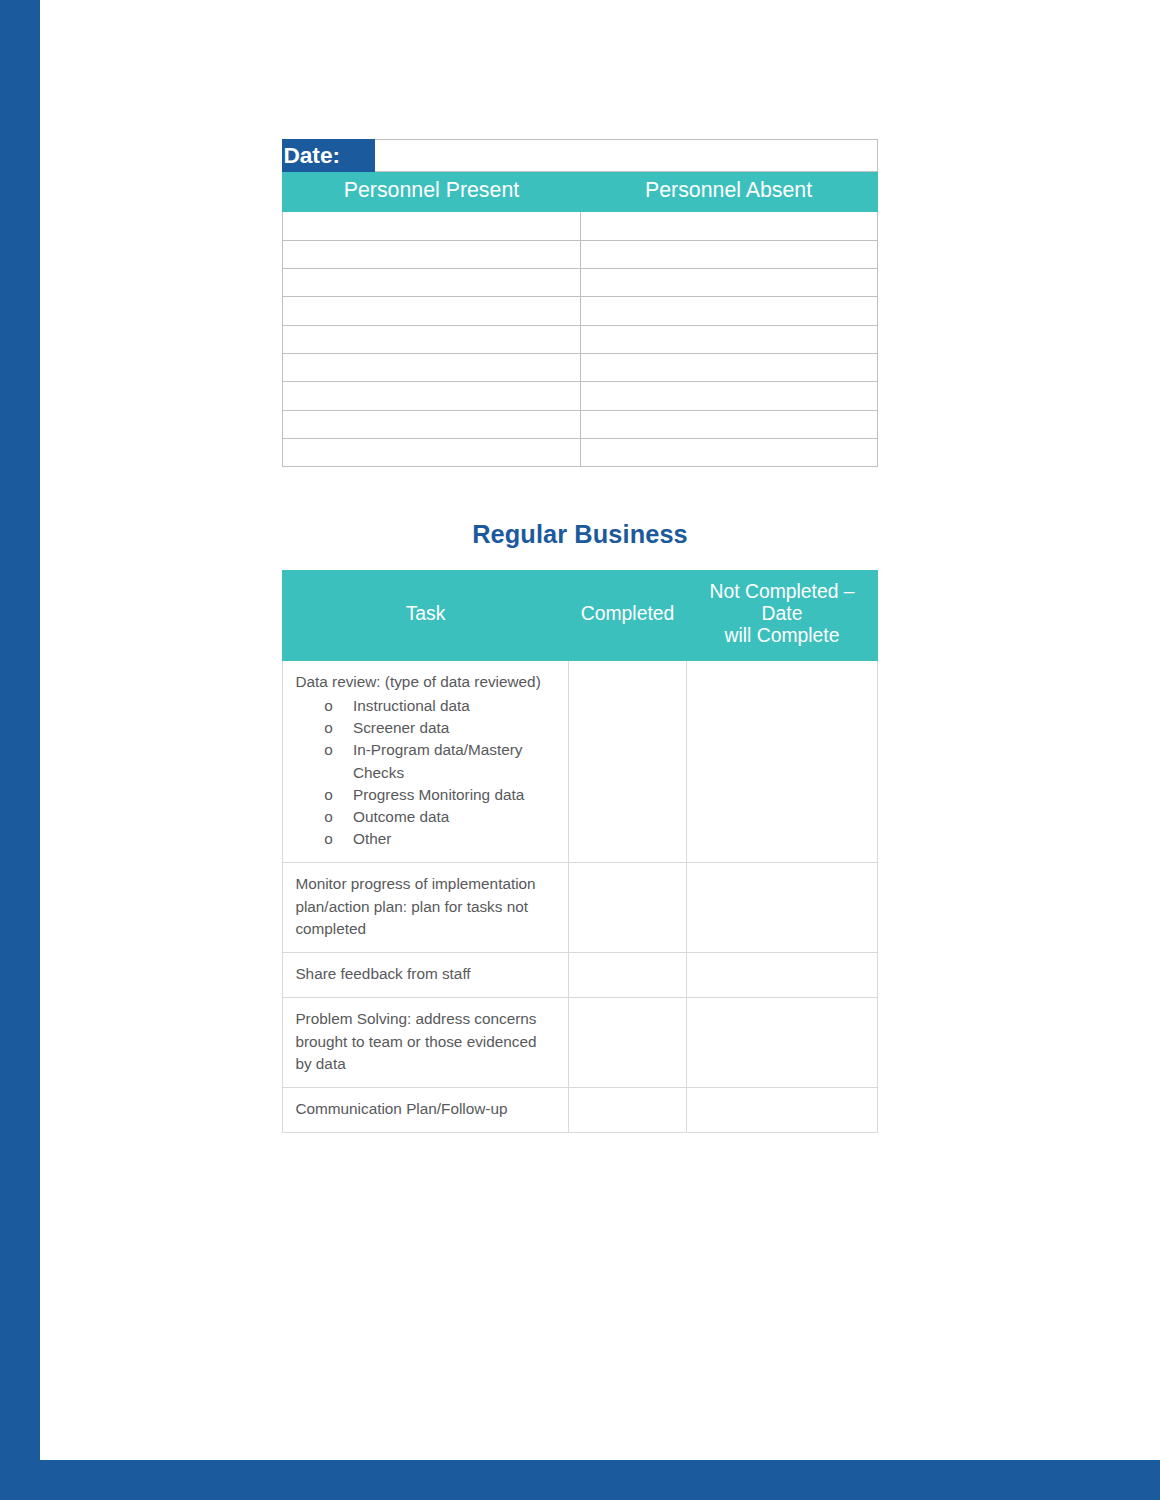| Date: | |
| Personnel Present | Personnel Absent |
| --- | --- |
Regular Business
| Task | Completed | Not Completed – Date will Complete |
| --- | --- | --- |
| Data review: (type of data reviewed) Instructional data Screener data In-Program data/Mastery Checks Progress Monitoring data Outcome data Other | | |
| Monitor progress of implementation plan/action plan: plan for tasks not completed | | |
| Share feedback from staff | | |
| Problem Solving: address concerns brought to team or those evidenced by data | | |
| Communication Plan/Follow-up | | |